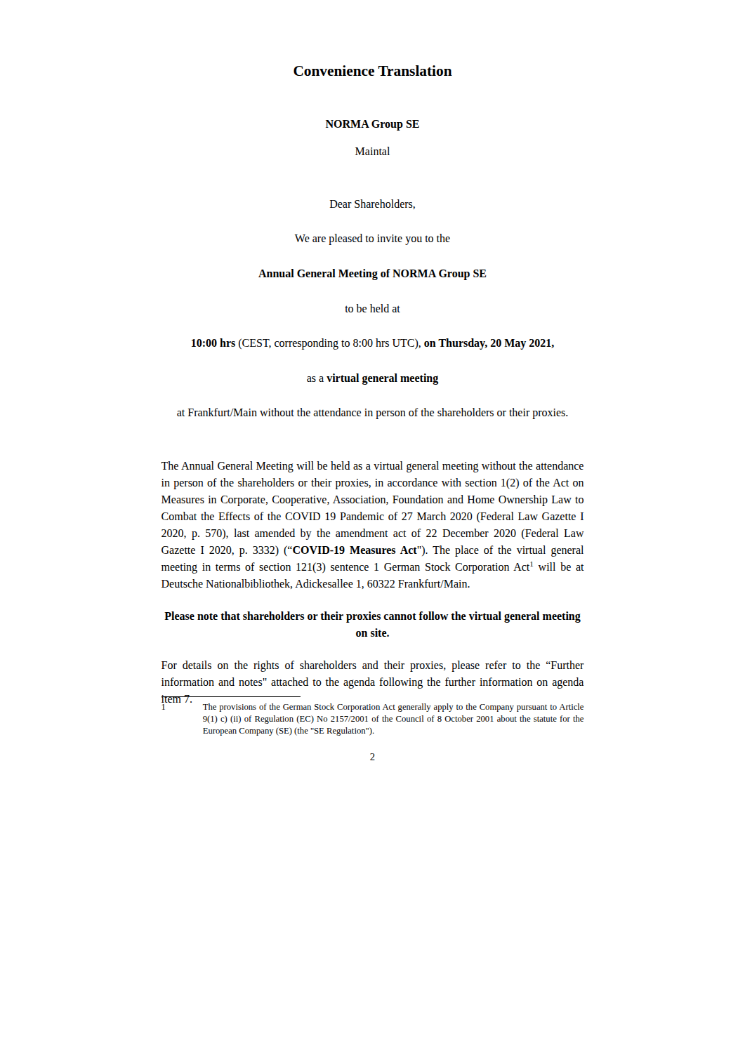Convenience Translation
NORMA Group SE
Maintal
Dear Shareholders,
We are pleased to invite you to the
Annual General Meeting of NORMA Group SE
to be held at
10:00 hrs (CEST, corresponding to 8:00 hrs UTC), on Thursday, 20 May 2021,
as a virtual general meeting
at Frankfurt/Main without the attendance in person of the shareholders or their proxies.
The Annual General Meeting will be held as a virtual general meeting without the attendance in person of the shareholders or their proxies, in accordance with section 1(2) of the Act on Measures in Corporate, Cooperative, Association, Foundation and Home Ownership Law to Combat the Effects of the COVID 19 Pandemic of 27 March 2020 (Federal Law Gazette I 2020, p. 570), last amended by the amendment act of 22 December 2020 (Federal Law Gazette I 2020, p. 3332) (“COVID-19 Measures Act"). The place of the virtual general meeting in terms of section 121(3) sentence 1 German Stock Corporation Act1 will be at Deutsche Nationalbibliothek, Adickesallee 1, 60322 Frankfurt/Main.
Please note that shareholders or their proxies cannot follow the virtual general meeting on site.
For details on the rights of shareholders and their proxies, please refer to the “Further information and notes" attached to the agenda following the further information on agenda item 7.
1
The provisions of the German Stock Corporation Act generally apply to the Company pursuant to Article 9(1) c) (ii) of Regulation (EC) No 2157/2001 of the Council of 8 October 2001 about the statute for the European Company (SE) (the "SE Regulation").
2